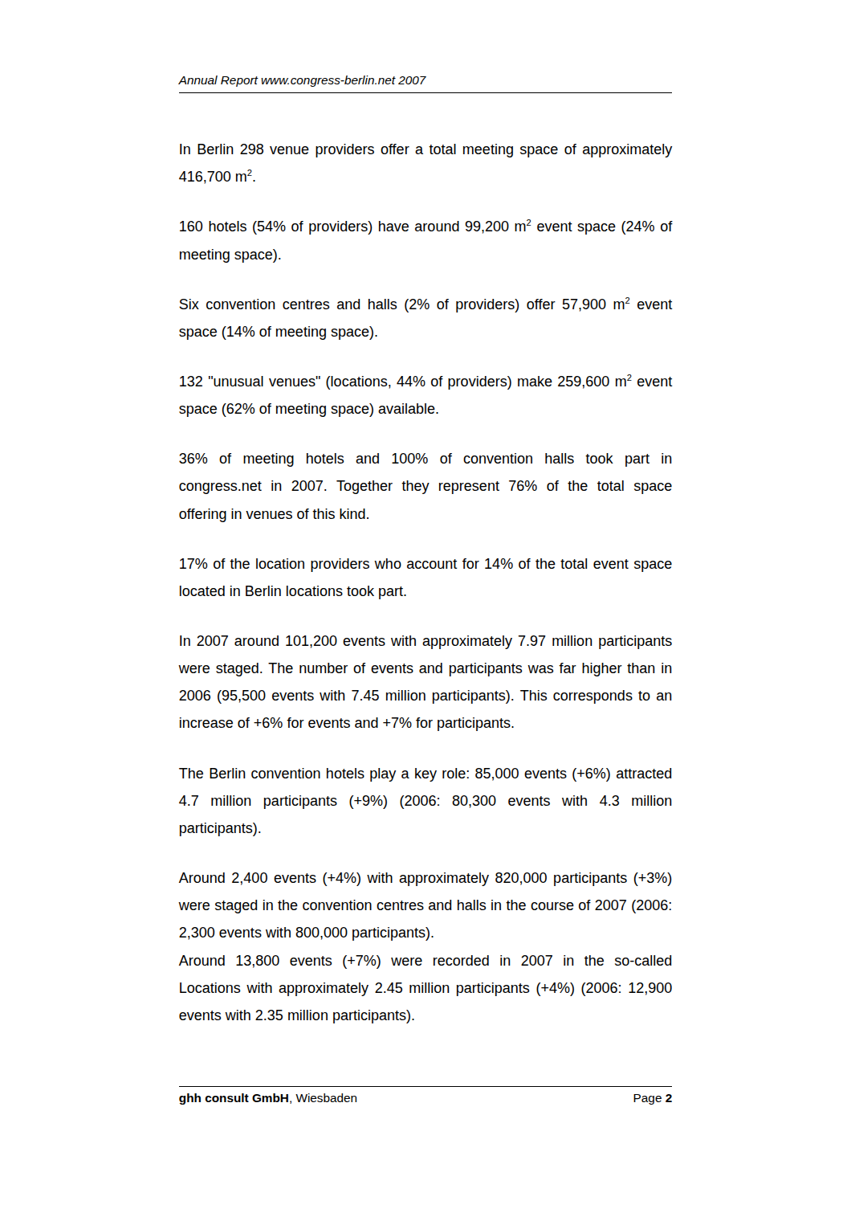Annual Report www.congress-berlin.net 2007
In Berlin 298 venue providers offer a total meeting space of approximately
416,700 m2.
160 hotels (54% of providers) have around 99,200 m2 event space (24% of meeting space).
Six convention centres and halls (2% of providers) offer 57,900 m2 event space (14% of meeting space).
132 "unusual venues" (locations, 44% of providers) make 259,600 m2 event space (62% of meeting space) available.
36% of meeting hotels and 100% of convention halls took part in congress.net in 2007. Together they represent 76% of the total space offering in venues of this kind.
17% of the location providers who account for 14% of the total event space located in Berlin locations took part.
In 2007 around 101,200 events with approximately 7.97 million participants were staged. The number of events and participants was far higher than in 2006 (95,500 events with 7.45 million participants). This corresponds to an increase of +6% for events and +7% for participants.
The Berlin convention hotels play a key role: 85,000 events (+6%) attracted 4.7 million participants (+9%) (2006: 80,300 events with 4.3 million participants).
Around 2,400 events (+4%) with approximately 820,000 participants (+3%) were staged in the convention centres and halls in the course of 2007 (2006: 2,300 events with 800,000 participants).
Around 13,800 events (+7%) were recorded in 2007 in the so-called Locations with approximately 2.45 million participants (+4%) (2006: 12,900 events with 2.35 million participants).
ghh consult GmbH, Wiesbaden
Page 2